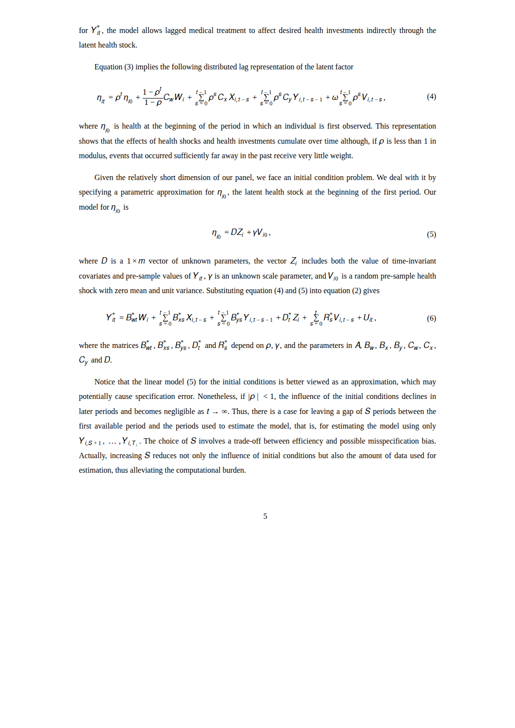for Yit*, the model allows lagged medical treatment to affect desired health investments indirectly through the latent health stock.
Equation (3) implies the following distributed lag representation of the latent factor
ηit = ρt ηi0 + 1−ρt 1−ρ Cw Wi + ∑ s=0 t−1 ρs Cx Xi,t−s + ∑ s=0 t−1 ρs Cy Yi,t−s−1 + ω ∑ s=0 t−1 ρs Vi,t−s , (4)
where ηi0 is health at the beginning of the period in which an individual is first observed. This representation shows that the effects of health shocks and health investments cumulate over time although, if ρ is less than 1 in modulus, events that occurred sufficiently far away in the past receive very little weight.
Given the relatively short dimension of our panel, we face an initial condition problem. We deal with it by specifying a parametric approximation for ηi0, the latent health stock at the beginning of the first period. Our model for ηi0 is
ηi0 = D Zi + γ Vi0 , (5)
where D is a 1×m vector of unknown parameters, the vector Zi includes both the value of time-invariant covariates and pre-sample values of Yit, γ is an unknown scale parameter, and Vi0 is a random pre-sample health shock with zero mean and unit variance. Substituting equation (4) and (5) into equation (2) gives
Yit* = Bwt* Wi + ∑ s=0 t−1 Bxs* Xi,t−s + ∑ s=0 t−1 Bys* Yi,t−s−1 + Dt* Zi + ∑ s=0 t Rs* Vi,t−s + Uit , (6)
where the matrices Bwt*, Bxs*, Bys*, Dt* and Rs* depend on ρ, γ, and the parameters in A, Bw, Bx, By, Cw, Cx, Cy and D.
Notice that the linear model (5) for the initial conditions is better viewed as an approximation, which may potentially cause specification error. Nonetheless, if |ρ|<1, the influence of the initial conditions declines in later periods and becomes negligible as t→∞. Thus, there is a case for leaving a gap of S periods between the first available period and the periods used to estimate the model, that is, for estimating the model using only Yi,S+1,…,Yi,Ti. The choice of S involves a trade-off between efficiency and possible misspecification bias. Actually, increasing S reduces not only the influence of initial conditions but also the amount of data used for estimation, thus alleviating the computational burden.
5